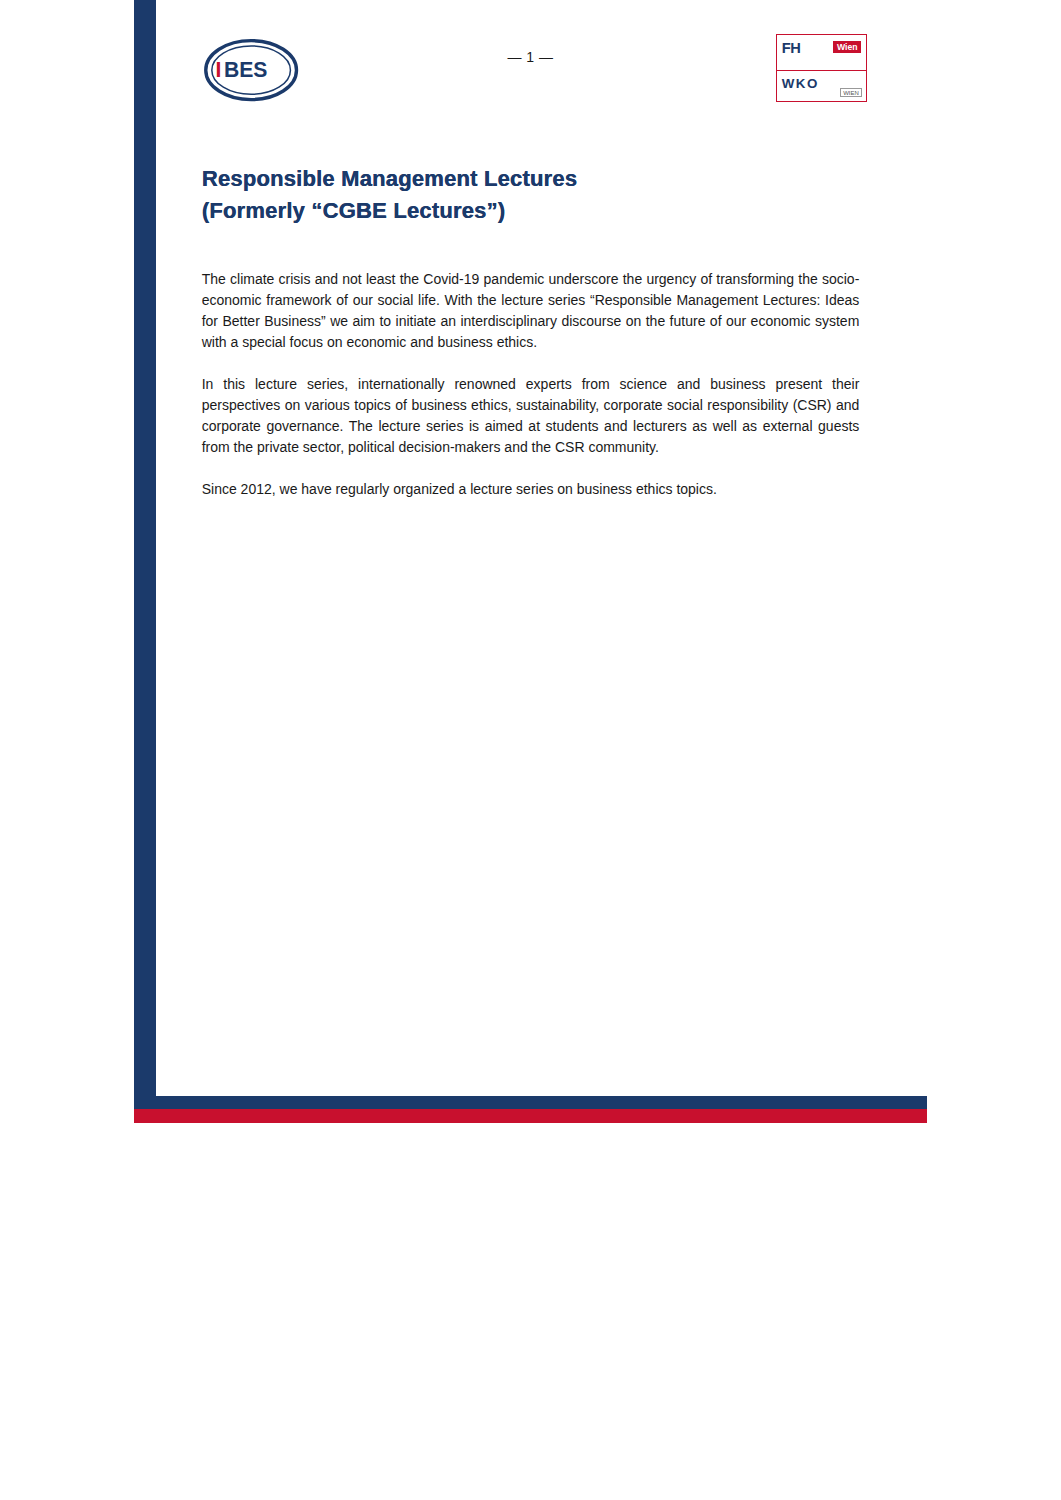I BES
— 1 —
FH Wien
WKO WIEN
Responsible Management Lectures (Formerly “CGBE Lectures”)
The climate crisis and not least the Covid-19 pandemic underscore the urgency of transforming the socio-economic framework of our social life. With the lecture series “Responsible Management Lectures: Ideas for Better Business” we aim to initiate an interdisciplinary discourse on the future of our economic system with a special focus on economic and business ethics.
In this lecture series, internationally renowned experts from science and business present their perspectives on various topics of business ethics, sustainability, corporate social responsibility (CSR) and corporate governance. The lecture series is aimed at students and lecturers as well as external guests from the private sector, political decision-makers and the CSR community.
Since 2012, we have regularly organized a lecture series on business ethics topics.